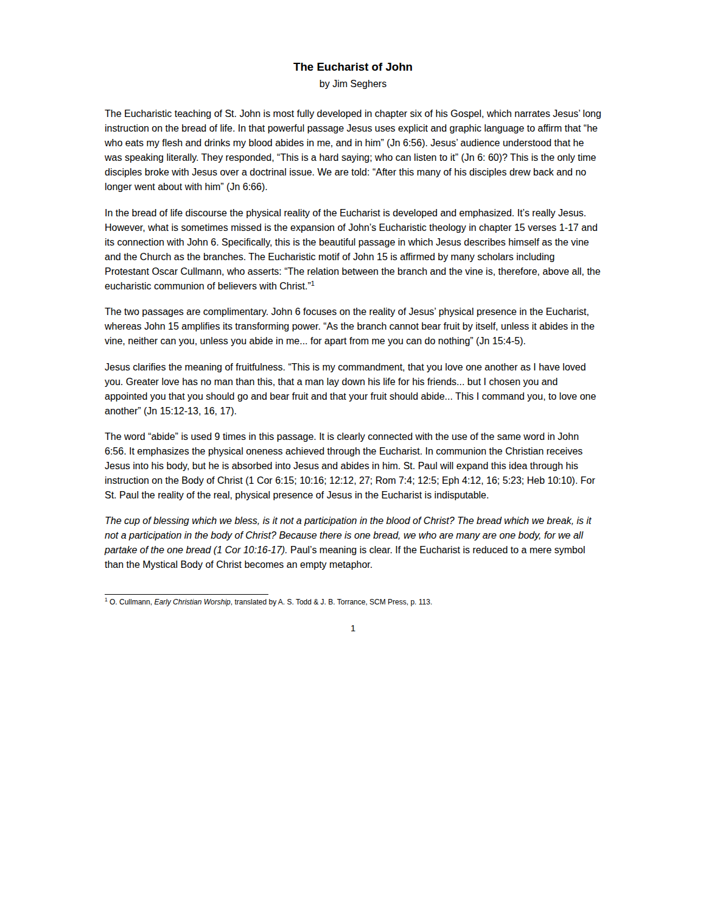The Eucharist of John
by Jim Seghers
The Eucharistic teaching of St. John is most fully developed in chapter six of his Gospel, which narrates Jesus’ long instruction on the bread of life. In that powerful passage Jesus uses explicit and graphic language to affirm that “he who eats my flesh and drinks my blood abides in me, and in him” (Jn 6:56). Jesus’ audience understood that he was speaking literally. They responded, “This is a hard saying; who can listen to it” (Jn 6: 60)? This is the only time disciples broke with Jesus over a doctrinal issue. We are told: “After this many of his disciples drew back and no longer went about with him” (Jn 6:66).
In the bread of life discourse the physical reality of the Eucharist is developed and emphasized. It’s really Jesus. However, what is sometimes missed is the expansion of John’s Eucharistic theology in chapter 15 verses 1-17 and its connection with John 6. Specifically, this is the beautiful passage in which Jesus describes himself as the vine and the Church as the branches. The Eucharistic motif of John 15 is affirmed by many scholars including Protestant Oscar Cullmann, who asserts: “The relation between the branch and the vine is, therefore, above all, the eucharistic communion of believers with Christ.”1
The two passages are complimentary. John 6 focuses on the reality of Jesus’ physical presence in the Eucharist, whereas John 15 amplifies its transforming power. “As the branch cannot bear fruit by itself, unless it abides in the vine, neither can you, unless you abide in me... for apart from me you can do nothing” (Jn 15:4-5).
Jesus clarifies the meaning of fruitfulness. “This is my commandment, that you love one another as I have loved you. Greater love has no man than this, that a man lay down his life for his friends... but I chosen you and appointed you that you should go and bear fruit and that your fruit should abide... This I command you, to love one another” (Jn 15:12-13, 16, 17).
The word “abide” is used 9 times in this passage. It is clearly connected with the use of the same word in John 6:56. It emphasizes the physical oneness achieved through the Eucharist. In communion the Christian receives Jesus into his body, but he is absorbed into Jesus and abides in him. St. Paul will expand this idea through his instruction on the Body of Christ (1 Cor 6:15; 10:16; 12:12, 27; Rom 7:4; 12:5; Eph 4:12, 16; 5:23; Heb 10:10). For St. Paul the reality of the real, physical presence of Jesus in the Eucharist is indisputable.
The cup of blessing which we bless, is it not a participation in the blood of Christ? The bread which we break, is it not a participation in the body of Christ? Because there is one bread, we who are many are one body, for we all partake of the one bread (1 Cor 10:16-17). Paul’s meaning is clear. If the Eucharist is reduced to a mere symbol than the Mystical Body of Christ becomes an empty metaphor.
1 O. Cullmann, Early Christian Worship, translated by A. S. Todd & J. B. Torrance, SCM Press, p. 113.
1